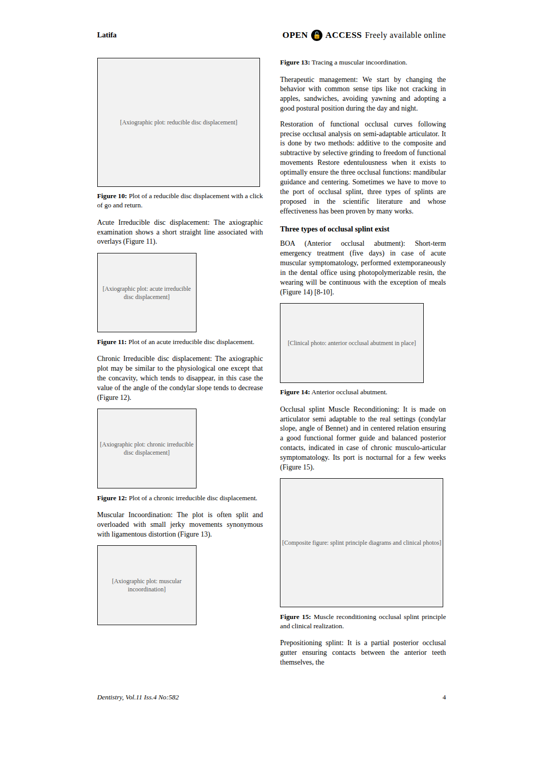Latifa
OPEN 🔓 ACCESS Freely available online
[Axiographic plot: reducible disc displacement]
Figure 10: Plot of a reducible disc displacement with a click of go and return.
Acute Irreducible disc displacement: The axiographic examination shows a short straight line associated with overlays (Figure 11).
[Axiographic plot: acute irreducible disc displacement]
Figure 11: Plot of an acute irreducible disc displacement.
Chronic Irreducible disc displacement: The axiographic plot may be similar to the physiological one except that the concavity, which tends to disappear, in this case the value of the angle of the condylar slope tends to decrease (Figure 12).
[Axiographic plot: chronic irreducible disc displacement]
Figure 12: Plot of a chronic irreducible disc displacement.
Muscular Incoordination: The plot is often split and overloaded with small jerky movements synonymous with ligamentous distortion (Figure 13).
[Axiographic plot: muscular incoordination]
Figure 13: Tracing a muscular incoordination.
Therapeutic management: We start by changing the behavior with common sense tips like not cracking in apples, sandwiches, avoiding yawning and adopting a good postural position during the day and night.
Restoration of functional occlusal curves following precise occlusal analysis on semi-adaptable articulator. It is done by two methods: additive to the composite and subtractive by selective grinding to freedom of functional movements Restore edentulousness when it exists to optimally ensure the three occlusal functions: mandibular guidance and centering. Sometimes we have to move to the port of occlusal splint, three types of splints are proposed in the scientific literature and whose effectiveness has been proven by many works.
Three types of occlusal splint exist
BOA (Anterior occlusal abutment): Short-term emergency treatment (five days) in case of acute muscular symptomatology, performed extemporaneously in the dental office using photopolymerizable resin, the wearing will be continuous with the exception of meals (Figure 14) [8-10].
[Clinical photo: anterior occlusal abutment in place]
Figure 14: Anterior occlusal abutment.
Occlusal splint Muscle Reconditioning: It is made on articulator semi adaptable to the real settings (condylar slope, angle of Bennet) and in centered relation ensuring a good functional former guide and balanced posterior contacts, indicated in case of chronic musculo-articular symptomatology. Its port is nocturnal for a few weeks (Figure 15).
[Composite figure: splint principle diagrams and clinical photos]
Figure 15: Muscle reconditioning occlusal splint principle and clinical realization.
Prepositioning splint: It is a partial posterior occlusal gutter ensuring contacts between the anterior teeth themselves, the
Dentistry, Vol.11 Iss.4 No:582
4